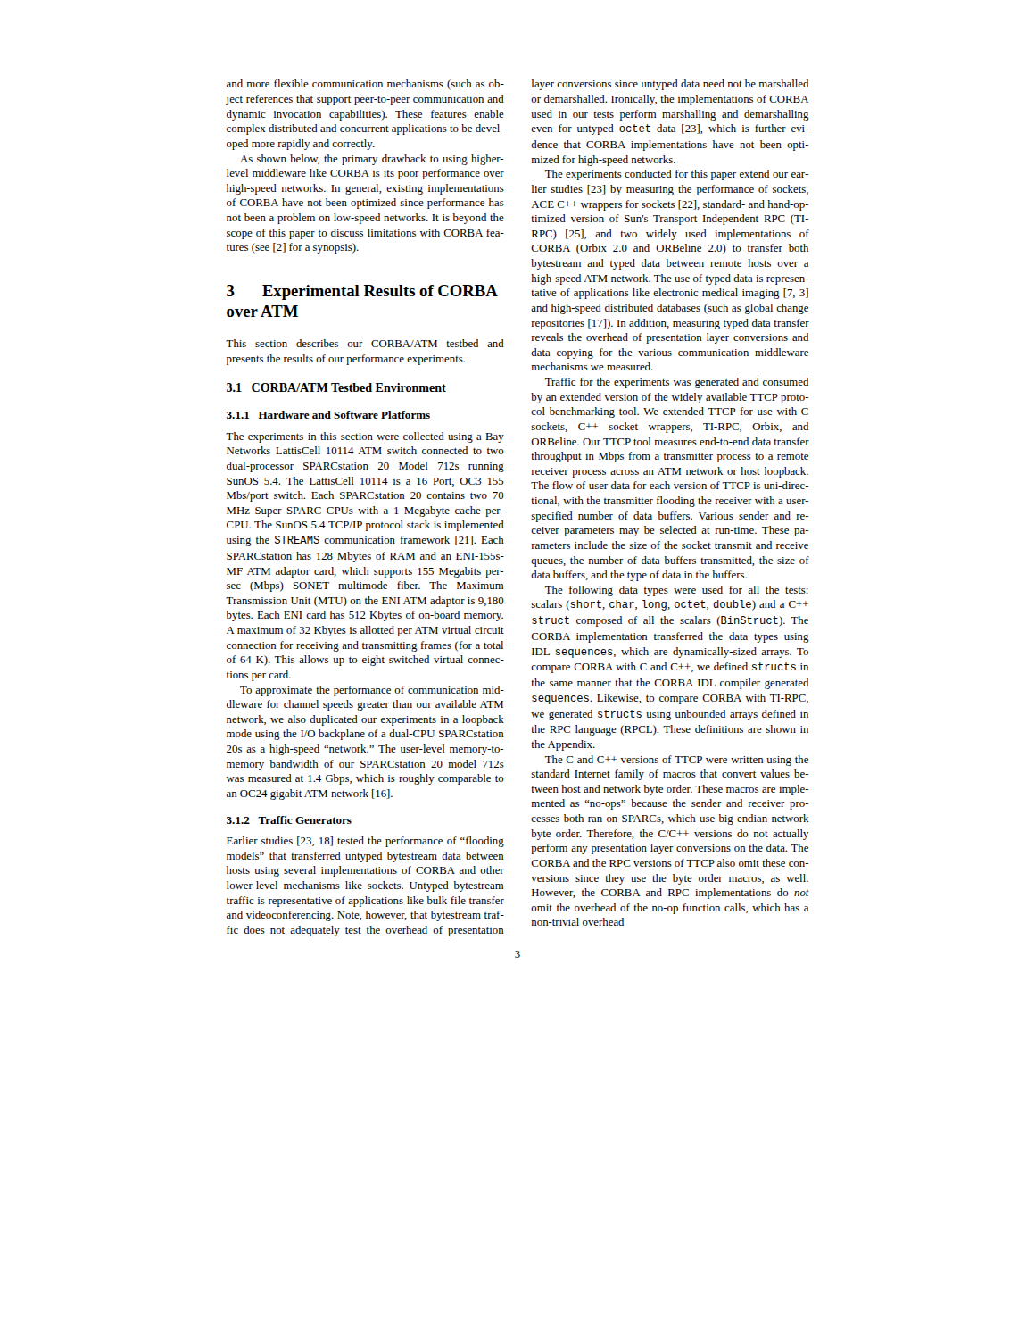and more flexible communication mechanisms (such as object references that support peer-to-peer communication and dynamic invocation capabilities). These features enable complex distributed and concurrent applications to be developed more rapidly and correctly.
As shown below, the primary drawback to using higher-level middleware like CORBA is its poor performance over high-speed networks. In general, existing implementations of CORBA have not been optimized since performance has not been a problem on low-speed networks. It is beyond the scope of this paper to discuss limitations with CORBA features (see [2] for a synopsis).
3 Experimental Results of CORBA over ATM
This section describes our CORBA/ATM testbed and presents the results of our performance experiments.
3.1 CORBA/ATM Testbed Environment
3.1.1 Hardware and Software Platforms
The experiments in this section were collected using a Bay Networks LattisCell 10114 ATM switch connected to two dual-processor SPARCstation 20 Model 712s running SunOS 5.4. The LattisCell 10114 is a 16 Port, OC3 155 Mbs/port switch. Each SPARCstation 20 contains two 70 MHz Super SPARC CPUs with a 1 Megabyte cache per-CPU. The SunOS 5.4 TCP/IP protocol stack is implemented using the STREAMS communication framework [21]. Each SPARCstation has 128 Mbytes of RAM and an ENI-155s-MF ATM adaptor card, which supports 155 Megabits per-sec (Mbps) SONET multimode fiber. The Maximum Transmission Unit (MTU) on the ENI ATM adaptor is 9,180 bytes. Each ENI card has 512 Kbytes of on-board memory. A maximum of 32 Kbytes is allotted per ATM virtual circuit connection for receiving and transmitting frames (for a total of 64 K). This allows up to eight switched virtual connections per card.
To approximate the performance of communication middleware for channel speeds greater than our available ATM network, we also duplicated our experiments in a loopback mode using the I/O backplane of a dual-CPU SPARCstation 20s as a high-speed “network.” The user-level memory-to-memory bandwidth of our SPARCstation 20 model 712s was measured at 1.4 Gbps, which is roughly comparable to an OC24 gigabit ATM network [16].
3.1.2 Traffic Generators
Earlier studies [23, 18] tested the performance of “flooding models” that transferred untyped bytestream data between hosts using several implementations of CORBA and other lower-level mechanisms like sockets. Untyped bytestream traffic is representative of applications like bulk file transfer and videoconferencing. Note, however, that bytestream traffic does not adequately test the overhead of presentation layer conversions since untyped data need not be marshalled or demarshalled. Ironically, the implementations of CORBA used in our tests perform marshalling and demarshalling even for untyped octet data [23], which is further evidence that CORBA implementations have not been optimized for high-speed networks.
The experiments conducted for this paper extend our earlier studies [23] by measuring the performance of sockets, ACE C++ wrappers for sockets [22], standard- and hand-optimized version of Sun's Transport Independent RPC (TI-RPC) [25], and two widely used implementations of CORBA (Orbix 2.0 and ORBeline 2.0) to transfer both bytestream and typed data between remote hosts over a high-speed ATM network. The use of typed data is representative of applications like electronic medical imaging [7, 3] and high-speed distributed databases (such as global change repositories [17]). In addition, measuring typed data transfer reveals the overhead of presentation layer conversions and data copying for the various communication middleware mechanisms we measured.
Traffic for the experiments was generated and consumed by an extended version of the widely available TTCP protocol benchmarking tool. We extended TTCP for use with C sockets, C++ socket wrappers, TI-RPC, Orbix, and ORBeline. Our TTCP tool measures end-to-end data transfer throughput in Mbps from a transmitter process to a remote receiver process across an ATM network or host loopback. The flow of user data for each version of TTCP is uni-directional, with the transmitter flooding the receiver with a user-specified number of data buffers. Various sender and receiver parameters may be selected at run-time. These parameters include the size of the socket transmit and receive queues, the number of data buffers transmitted, the size of data buffers, and the type of data in the buffers.
The following data types were used for all the tests: scalars (short, char, long, octet, double) and a C++ struct composed of all the scalars (BinStruct). The CORBA implementation transferred the data types using IDL sequences, which are dynamically-sized arrays. To compare CORBA with C and C++, we defined structs in the same manner that the CORBA IDL compiler generated sequences. Likewise, to compare CORBA with TI-RPC, we generated structs using unbounded arrays defined in the RPC language (RPCL). These definitions are shown in the Appendix.
The C and C++ versions of TTCP were written using the standard Internet family of macros that convert values between host and network byte order. These macros are implemented as “no-ops” because the sender and receiver processes both ran on SPARCs, which use big-endian network byte order. Therefore, the C/C++ versions do not actually perform any presentation layer conversions on the data. The CORBA and the RPC versions of TTCP also omit these conversions since they use the byte order macros, as well. However, the CORBA and RPC implementations do not omit the overhead of the no-op function calls, which has a non-trivial overhead
3